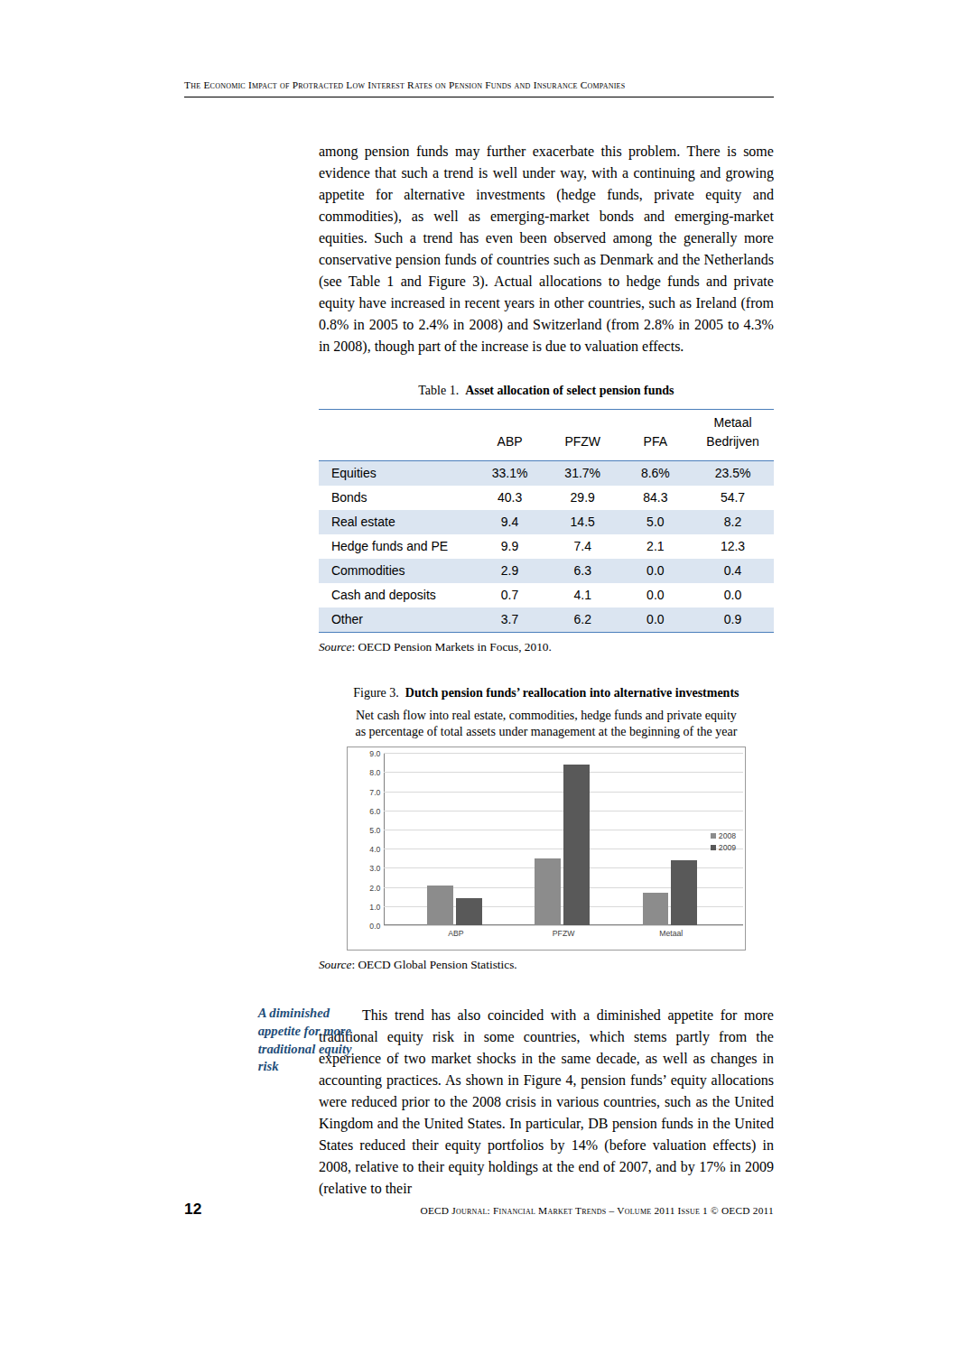The Economic Impact of Protracted Low Interest Rates on Pension Funds and Insurance Companies
among pension funds may further exacerbate this problem. There is some evidence that such a trend is well under way, with a continuing and growing appetite for alternative investments (hedge funds, private equity and commodities), as well as emerging-market bonds and emerging-market equities. Such a trend has even been observed among the generally more conservative pension funds of countries such as Denmark and the Netherlands (see Table 1 and Figure 3). Actual allocations to hedge funds and private equity have increased in recent years in other countries, such as Ireland (from 0.8% in 2005 to 2.4% in 2008) and Switzerland (from 2.8% in 2005 to 4.3% in 2008), though part of the increase is due to valuation effects.
Table 1. Asset allocation of select pension funds
| | ABP | PFZW | PFA | Metaal Bedrijven |
| --- | --- | --- | --- | --- |
| Equities | 33.1% | 31.7% | 8.6% | 23.5% |
| Bonds | 40.3 | 29.9 | 84.3 | 54.7 |
| Real estate | 9.4 | 14.5 | 5.0 | 8.2 |
| Hedge funds and PE | 9.9 | 7.4 | 2.1 | 12.3 |
| Commodities | 2.9 | 6.3 | 0.0 | 0.4 |
| Cash and deposits | 0.7 | 4.1 | 0.0 | 0.0 |
| Other | 3.7 | 6.2 | 0.0 | 0.9 |
Source: OECD Pension Markets in Focus, 2010.
Figure 3. Dutch pension funds’ reallocation into alternative investments
Net cash flow into real estate, commodities, hedge funds and private equity
as percentage of total assets under management at the beginning of the year
9.0
8.0
7.0
6.0
5.0
4.0
3.0
2.0
1.0
0.0
ABP
PFZW
Metaal
2008
2009
Source: OECD Global Pension Statistics.
A diminished appetite for more traditional equity risk
This trend has also coincided with a diminished appetite for more traditional equity risk in some countries, which stems partly from the experience of two market shocks in the same decade, as well as changes in accounting practices. As shown in Figure 4, pension funds’ equity allocations were reduced prior to the 2008 crisis in various countries, such as the United Kingdom and the United States. In particular, DB pension funds in the United States reduced their equity portfolios by 14% (before valuation effects) in 2008, relative to their equity holdings at the end of 2007, and by 17% in 2009 (relative to their
12
OECD Journal: Financial Market Trends – Volume 2011 Issue 1 © OECD 2011